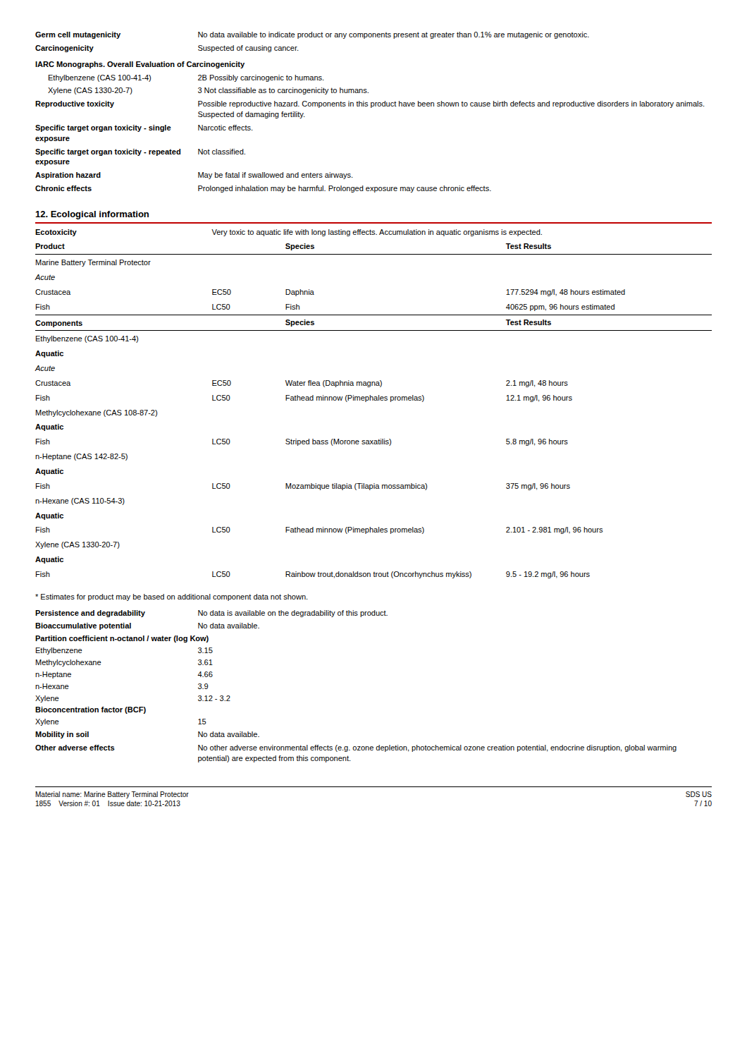| Germ cell mutagenicity | No data available to indicate product or any components present at greater than 0.1% are mutagenic or genotoxic. |
| Carcinogenicity | Suspected of causing cancer. |
| IARC Monographs. Overall Evaluation of Carcinogenicity |
| Ethylbenzene (CAS 100-41-4) | 2B Possibly carcinogenic to humans. |
| Xylene (CAS 1330-20-7) | 3 Not classifiable as to carcinogenicity to humans. |
| Reproductive toxicity | Possible reproductive hazard. Components in this product have been shown to cause birth defects and reproductive disorders in laboratory animals. Suspected of damaging fertility. |
| Specific target organ toxicity - single exposure | Narcotic effects. |
| Specific target organ toxicity - repeated exposure | Not classified. |
| Aspiration hazard | May be fatal if swallowed and enters airways. |
| Chronic effects | Prolonged inhalation may be harmful. Prolonged exposure may cause chronic effects. |
12. Ecological information
| Ecotoxicity | Very toxic to aquatic life with long lasting effects. Accumulation in aquatic organisms is expected. |
| Product | | Species | Test Results |
| Marine Battery Terminal Protector |
| Acute | | | |
| Crustacea | EC50 | Daphnia | 177.5294 mg/l, 48 hours estimated |
| Fish | LC50 | Fish | 40625 ppm, 96 hours estimated |
| Components | | Species | Test Results |
| Ethylbenzene (CAS 100-41-4) |
| Aquatic | | | |
| Acute | | | |
| Crustacea | EC50 | Water flea (Daphnia magna) | 2.1 mg/l, 48 hours |
| Fish | LC50 | Fathead minnow (Pimephales promelas) | 12.1 mg/l, 96 hours |
| Methylcyclohexane (CAS 108-87-2) |
| Aquatic | | | |
| Fish | LC50 | Striped bass (Morone saxatilis) | 5.8 mg/l, 96 hours |
| n-Heptane (CAS 142-82-5) |
| Aquatic | | | |
| Fish | LC50 | Mozambique tilapia (Tilapia mossambica) | 375 mg/l, 96 hours |
| n-Hexane (CAS 110-54-3) |
| Aquatic | | | |
| Fish | LC50 | Fathead minnow (Pimephales promelas) | 2.101 - 2.981 mg/l, 96 hours |
| Xylene (CAS 1330-20-7) |
| Aquatic | | | |
| Fish | LC50 | Rainbow trout,donaldson trout (Oncorhynchus mykiss) | 9.5 - 19.2 mg/l, 96 hours |
* Estimates for product may be based on additional component data not shown.
| Persistence and degradability | No data is available on the degradability of this product. |
| Bioaccumulative potential | No data available. |
| Partition coefficient n-octanol / water (log Kow) |
| Ethylbenzene | 3.15 |
| Methylcyclohexane | 3.61 |
| n-Heptane | 4.66 |
| n-Hexane | 3.9 |
| Xylene | 3.12 - 3.2 |
| Bioconcentration factor (BCF) |
| Xylene | 15 |
| Mobility in soil | No data available. |
| Other adverse effects | No other adverse environmental effects (e.g. ozone depletion, photochemical ozone creation potential, endocrine disruption, global warming potential) are expected from this component. |
| Material name: Marine Battery Terminal Protector | SDS US |
| 1855 Version #: 01 Issue date: 10-21-2013 | 7 / 10 |